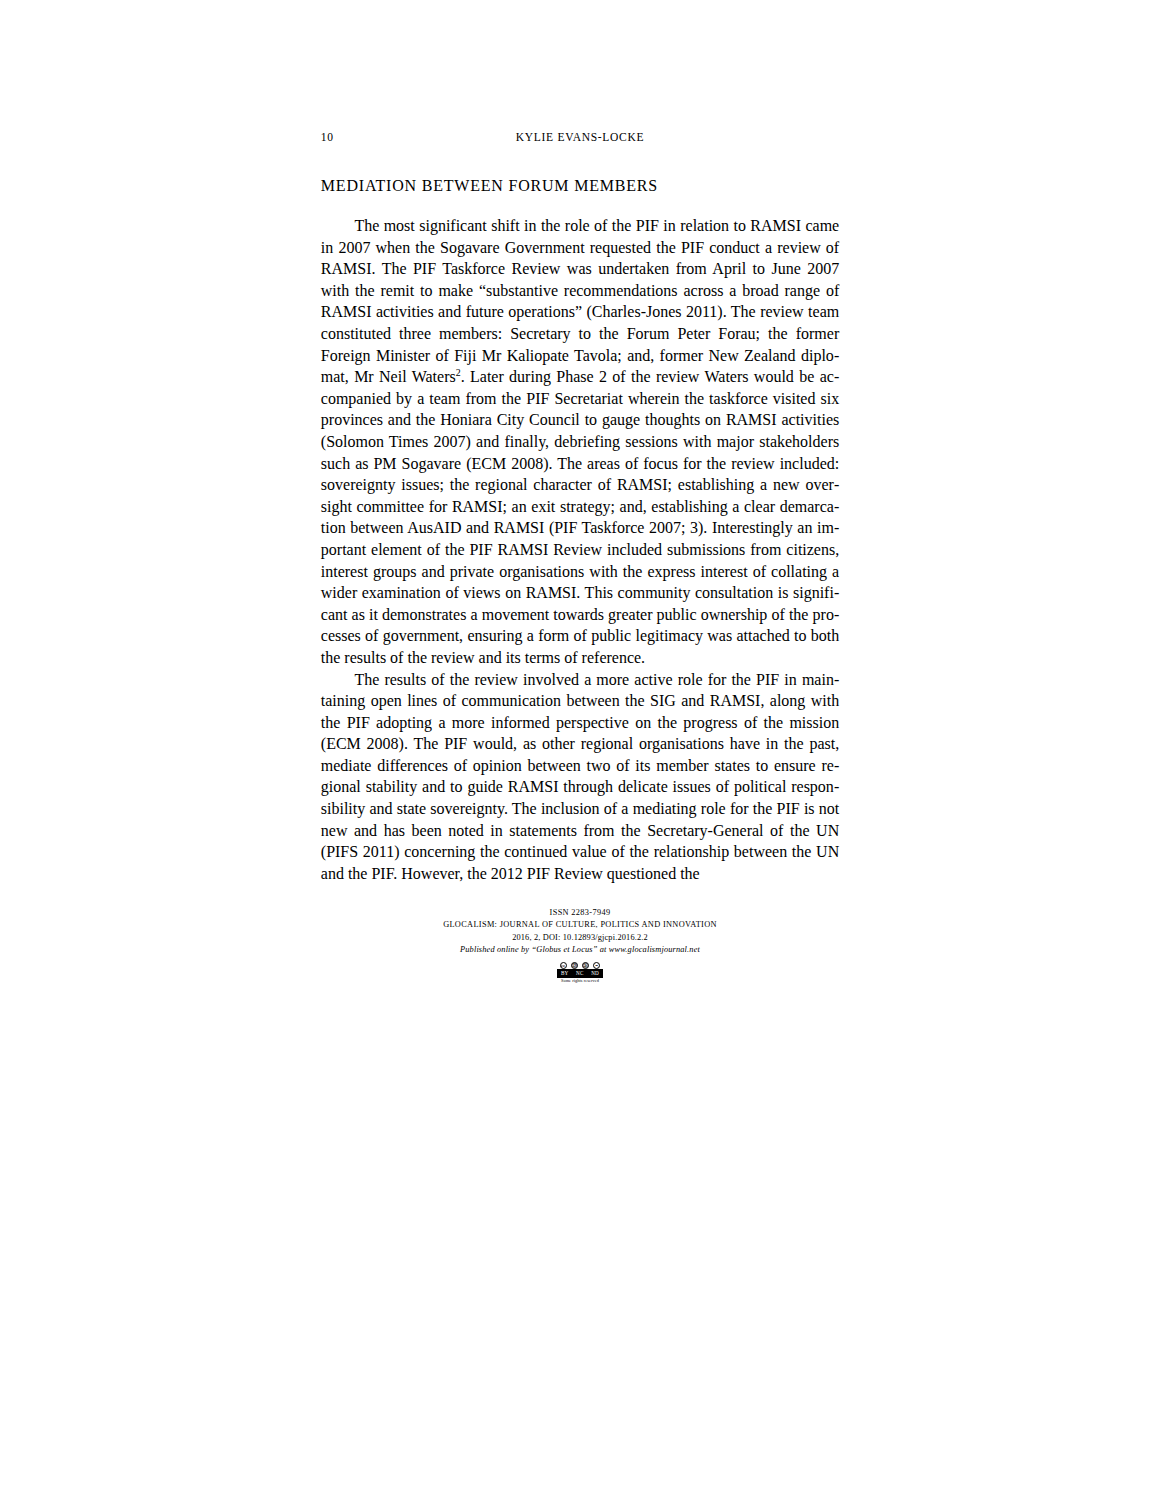10 KYLIE EVANS-LOCKE
MEDIATION BETWEEN FORUM MEMBERS
The most significant shift in the role of the PIF in relation to RAMSI came in 2007 when the Sogavare Government requested the PIF conduct a review of RAMSI. The PIF Taskforce Review was undertaken from April to June 2007 with the remit to make “substantive recommendations across a broad range of RAMSI activities and future operations” (Charles-Jones 2011). The review team constituted three members: Secretary to the Forum Peter Forau; the former Foreign Minister of Fiji Mr Kaliopate Tavola; and, former New Zealand diplomat, Mr Neil Waters2. Later during Phase 2 of the review Waters would be accompanied by a team from the PIF Secretariat wherein the taskforce visited six provinces and the Honiara City Council to gauge thoughts on RAMSI activities (Solomon Times 2007) and finally, debriefing sessions with major stakeholders such as PM Sogavare (ECM 2008). The areas of focus for the review included: sovereignty issues; the regional character of RAMSI; establishing a new oversight committee for RAMSI; an exit strategy; and, establishing a clear demarcation between AusAID and RAMSI (PIF Taskforce 2007; 3). Interestingly an important element of the PIF RAMSI Review included submissions from citizens, interest groups and private organisations with the express interest of collating a wider examination of views on RAMSI. This community consultation is significant as it demonstrates a movement towards greater public ownership of the processes of government, ensuring a form of public legitimacy was attached to both the results of the review and its terms of reference.
The results of the review involved a more active role for the PIF in maintaining open lines of communication between the SIG and RAMSI, along with the PIF adopting a more informed perspective on the progress of the mission (ECM 2008). The PIF would, as other regional organisations have in the past, mediate differences of opinion between two of its member states to ensure regional stability and to guide RAMSI through delicate issues of political responsibility and state sovereignty. The inclusion of a mediating role for the PIF is not new and has been noted in statements from the Secretary-General of the UN (PIFS 2011) concerning the continued value of the relationship between the UN and the PIF. However, the 2012 PIF Review questioned the
ISSN 2283-7949
GLOCALISM: JOURNAL OF CULTURE, POLITICS AND INNOVATION
2016, 2, DOI: 10.12893/gjcpi.2016.2.2
Published online by “Globus et Locus” at www.glocalismjournal.net
ccⒹⓈ=
BY NC ND
Some rights reserved